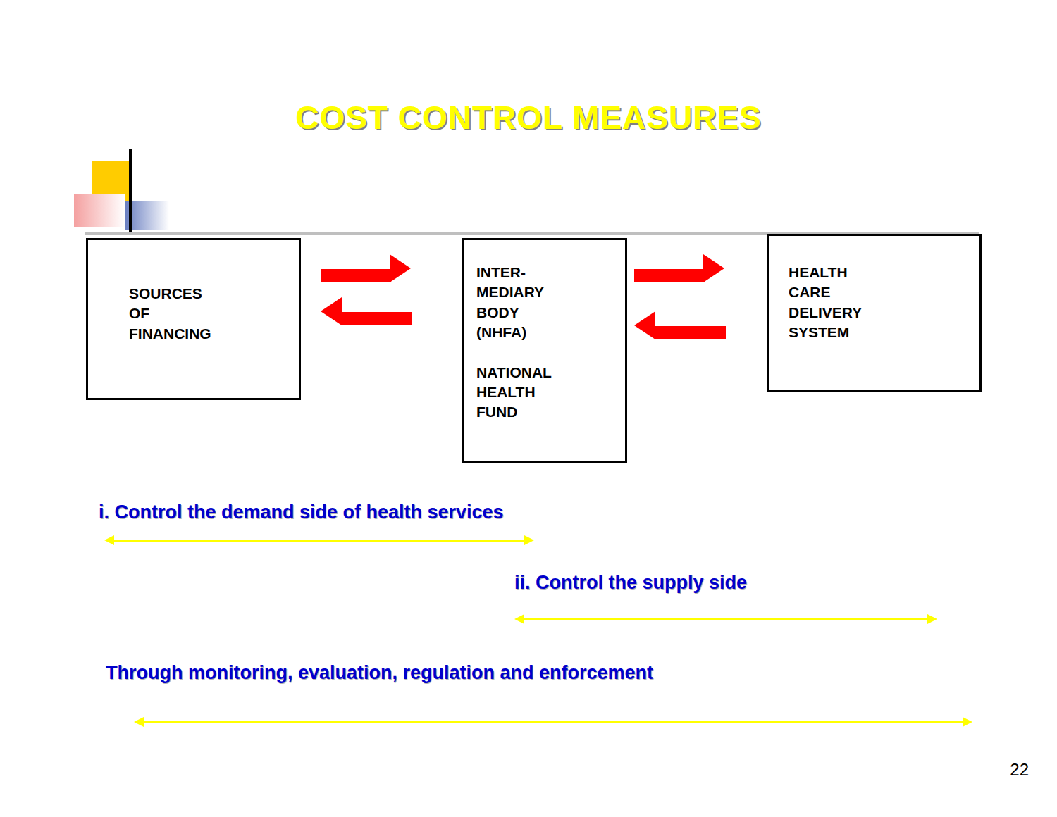COST CONTROL MEASURES
SOURCES
OF
FINANCING
INTER-
MEDIARY
BODY
(NHFA)
NATIONAL
HEALTH
FUND
HEALTH
CARE
DELIVERY
SYSTEM
i. Control the demand side of health services
ii. Control the supply side
Through monitoring, evaluation, regulation and enforcement
22